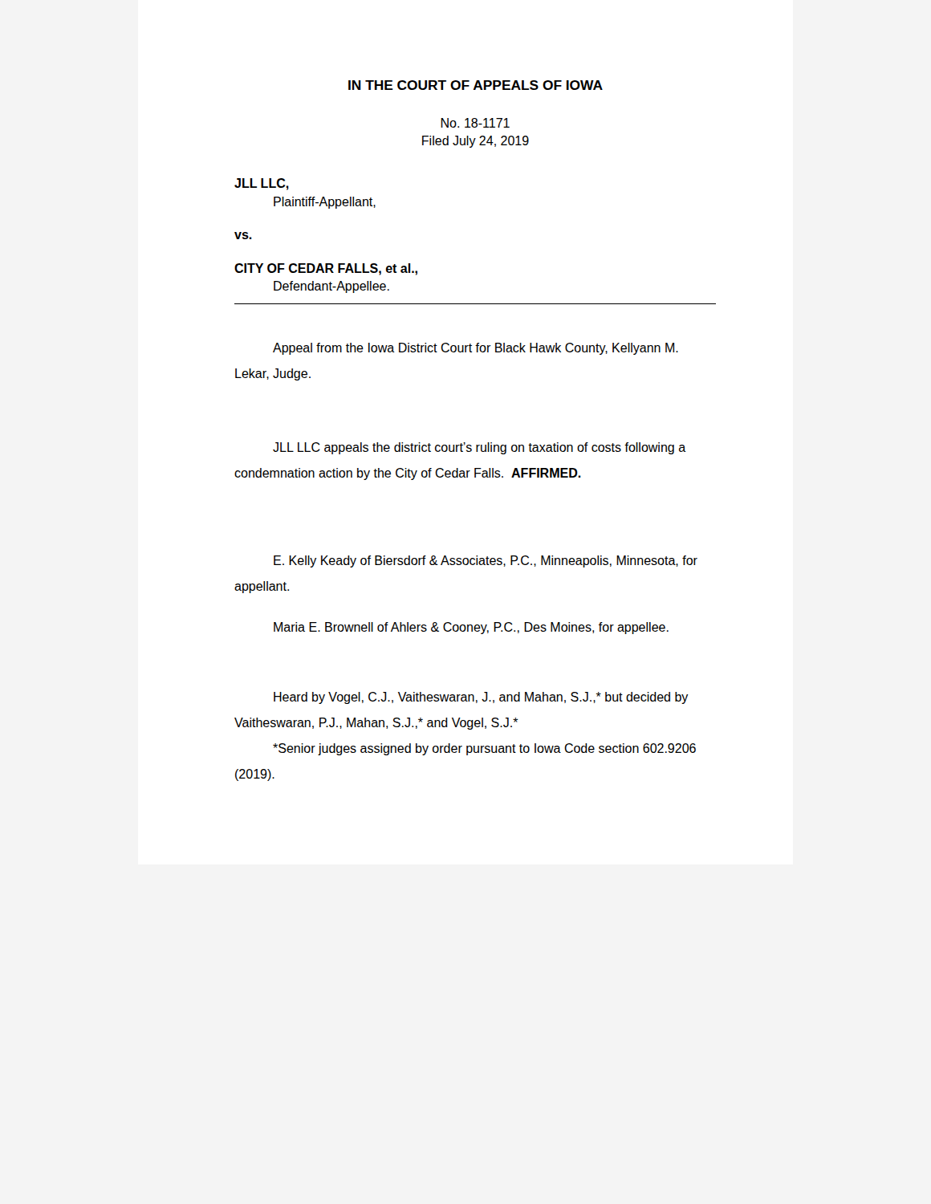IN THE COURT OF APPEALS OF IOWA
No. 18-1171
Filed July 24, 2019
JLL LLC,
Plaintiff-Appellant,
vs.
CITY OF CEDAR FALLS, et al.,
Defendant-Appellee.
Appeal from the Iowa District Court for Black Hawk County, Kellyann M. Lekar, Judge.
JLL LLC appeals the district court’s ruling on taxation of costs following a condemnation action by the City of Cedar Falls. AFFIRMED.
E. Kelly Keady of Biersdorf & Associates, P.C., Minneapolis, Minnesota, for appellant.
Maria E. Brownell of Ahlers & Cooney, P.C., Des Moines, for appellee.
Heard by Vogel, C.J., Vaitheswaran, J., and Mahan, S.J.,* but decided by Vaitheswaran, P.J., Mahan, S.J.,* and Vogel, S.J.*
*Senior judges assigned by order pursuant to Iowa Code section 602.9206 (2019).